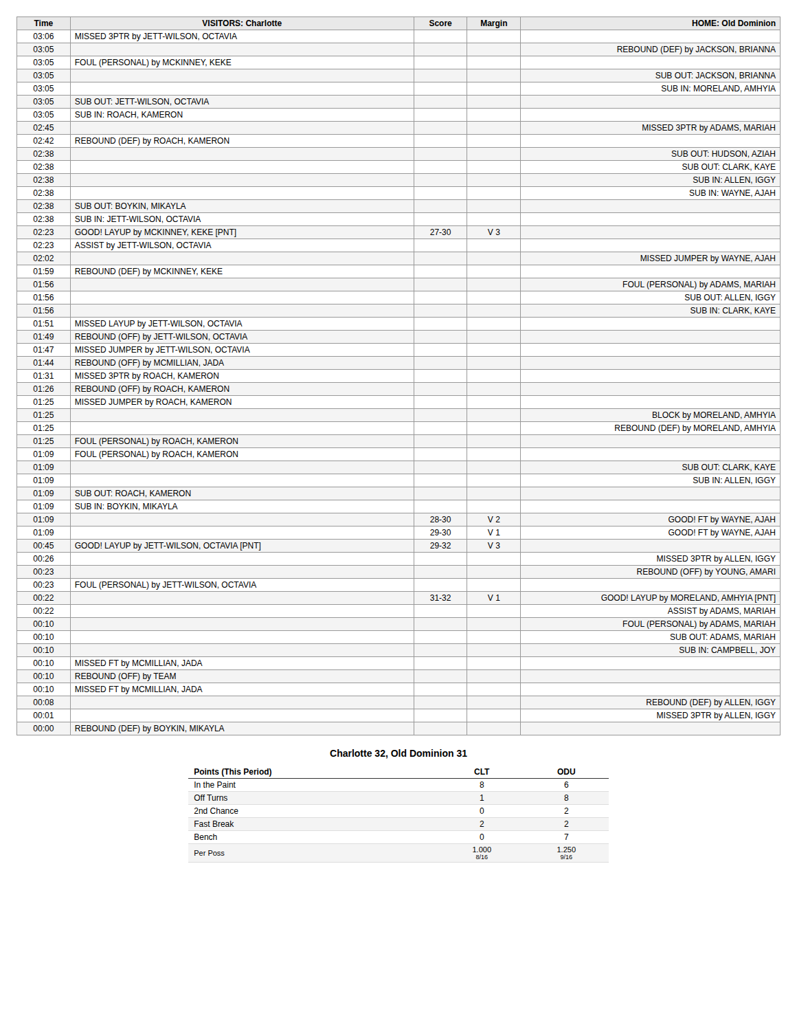| Time | VISITORS: Charlotte | Score | Margin | HOME: Old Dominion |
| --- | --- | --- | --- | --- |
| 03:06 | MISSED 3PTR by JETT-WILSON, OCTAVIA | | | |
| 03:05 | | | | REBOUND (DEF) by JACKSON, BRIANNA |
| 03:05 | FOUL (PERSONAL) by MCKINNEY, KEKE | | | |
| 03:05 | | | | SUB OUT: JACKSON, BRIANNA |
| 03:05 | | | | SUB IN: MORELAND, AMHYIA |
| 03:05 | SUB OUT: JETT-WILSON, OCTAVIA | | | |
| 03:05 | SUB IN: ROACH, KAMERON | | | |
| 02:45 | | | | MISSED 3PTR by ADAMS, MARIAH |
| 02:42 | REBOUND (DEF) by ROACH, KAMERON | | | |
| 02:38 | | | | SUB OUT: HUDSON, AZIAH |
| 02:38 | | | | SUB OUT: CLARK, KAYE |
| 02:38 | | | | SUB IN: ALLEN, IGGY |
| 02:38 | | | | SUB IN: WAYNE, AJAH |
| 02:38 | SUB OUT: BOYKIN, MIKAYLA | | | |
| 02:38 | SUB IN: JETT-WILSON, OCTAVIA | | | |
| 02:23 | GOOD! LAYUP by MCKINNEY, KEKE [PNT] | 27-30 | V 3 | |
| 02:23 | ASSIST by JETT-WILSON, OCTAVIA | | | |
| 02:02 | | | | MISSED JUMPER by WAYNE, AJAH |
| 01:59 | REBOUND (DEF) by MCKINNEY, KEKE | | | |
| 01:56 | | | | FOUL (PERSONAL) by ADAMS, MARIAH |
| 01:56 | | | | SUB OUT: ALLEN, IGGY |
| 01:56 | | | | SUB IN: CLARK, KAYE |
| 01:51 | MISSED LAYUP by JETT-WILSON, OCTAVIA | | | |
| 01:49 | REBOUND (OFF) by JETT-WILSON, OCTAVIA | | | |
| 01:47 | MISSED JUMPER by JETT-WILSON, OCTAVIA | | | |
| 01:44 | REBOUND (OFF) by MCMILLIAN, JADA | | | |
| 01:31 | MISSED 3PTR by ROACH, KAMERON | | | |
| 01:26 | REBOUND (OFF) by ROACH, KAMERON | | | |
| 01:25 | MISSED JUMPER by ROACH, KAMERON | | | |
| 01:25 | | | | BLOCK by MORELAND, AMHYIA |
| 01:25 | | | | REBOUND (DEF) by MORELAND, AMHYIA |
| 01:25 | FOUL (PERSONAL) by ROACH, KAMERON | | | |
| 01:09 | FOUL (PERSONAL) by ROACH, KAMERON | | | |
| 01:09 | | | | SUB OUT: CLARK, KAYE |
| 01:09 | | | | SUB IN: ALLEN, IGGY |
| 01:09 | SUB OUT: ROACH, KAMERON | | | |
| 01:09 | SUB IN: BOYKIN, MIKAYLA | | | |
| 01:09 | | 28-30 | V 2 | GOOD! FT by WAYNE, AJAH |
| 01:09 | | 29-30 | V 1 | GOOD! FT by WAYNE, AJAH |
| 00:45 | GOOD! LAYUP by JETT-WILSON, OCTAVIA [PNT] | 29-32 | V 3 | |
| 00:26 | | | | MISSED 3PTR by ALLEN, IGGY |
| 00:23 | | | | REBOUND (OFF) by YOUNG, AMARI |
| 00:23 | FOUL (PERSONAL) by JETT-WILSON, OCTAVIA | | | |
| 00:22 | | 31-32 | V 1 | GOOD! LAYUP by MORELAND, AMHYIA [PNT] |
| 00:22 | | | | ASSIST by ADAMS, MARIAH |
| 00:10 | | | | FOUL (PERSONAL) by ADAMS, MARIAH |
| 00:10 | | | | SUB OUT: ADAMS, MARIAH |
| 00:10 | | | | SUB IN: CAMPBELL, JOY |
| 00:10 | MISSED FT by MCMILLIAN, JADA | | | |
| 00:10 | REBOUND (OFF) by TEAM | | | |
| 00:10 | MISSED FT by MCMILLIAN, JADA | | | |
| 00:08 | | | | REBOUND (DEF) by ALLEN, IGGY |
| 00:01 | | | | MISSED 3PTR by ALLEN, IGGY |
| 00:00 | REBOUND (DEF) by BOYKIN, MIKAYLA | | | |
Charlotte 32, Old Dominion 31
| Points (This Period) | CLT | ODU |
| --- | --- | --- |
| In the Paint | 8 | 6 |
| Off Turns | 1 | 8 |
| 2nd Chance | 0 | 2 |
| Fast Break | 2 | 2 |
| Bench | 0 | 7 |
| Per Poss | 1.000 8/16 | 1.250 9/16 |